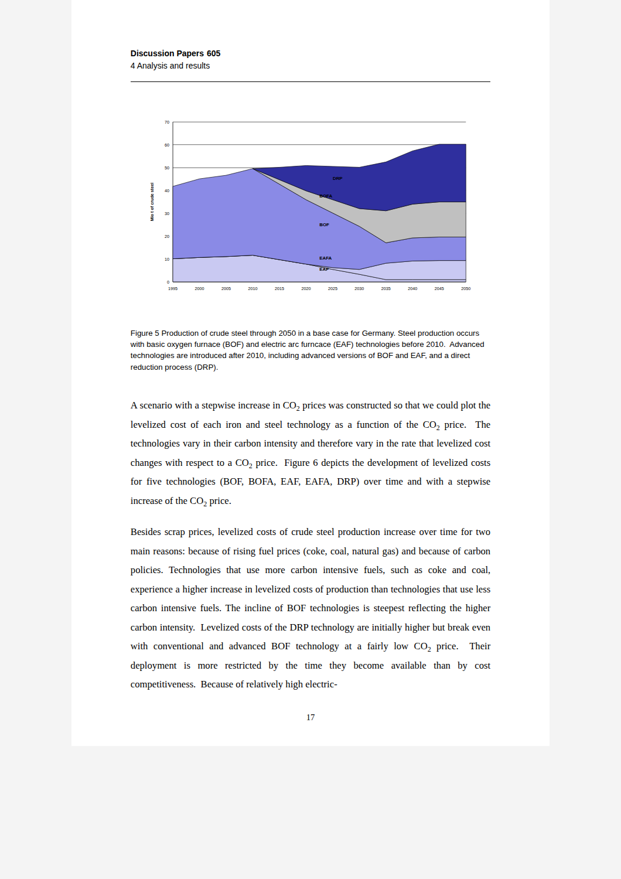Discussion Papers605
4 Analysis and results
70 60 50 40 30 20 10 0 Mio t of crude steel 1995 2000 2005 2010 2015 2020 2025 2030 2035 2040 2045 2050 DRP BOFA BOF EAFA EAF
Figure 5 Production of crude steel through 2050 in a base case for Germany. Steel production occurs with basic oxygen furnace (BOF) and electric arc furncace (EAF) technologies before 2010. Advanced technologies are introduced after 2010, including advanced versions of BOF and EAF, and a direct reduction process (DRP).
A scenario with a stepwise increase in CO2 prices was constructed so that we could plot the levelized cost of each iron and steel technology as a function of the CO2 price. The technologies vary in their carbon intensity and therefore vary in the rate that levelized cost changes with respect to a CO2 price. Figure 6 depicts the development of levelized costs for five technologies (BOF, BOFA, EAF, EAFA, DRP) over time and with a stepwise increase of the CO2 price.
Besides scrap prices, levelized costs of crude steel production increase over time for two main reasons: because of rising fuel prices (coke, coal, natural gas) and because of carbon policies. Technologies that use more carbon intensive fuels, such as coke and coal, experience a higher increase in levelized costs of production than technologies that use less carbon intensive fuels. The incline of BOF technologies is steepest reflecting the higher carbon intensity. Levelized costs of the DRP technology are initially higher but break even with conventional and advanced BOF technology at a fairly low CO2 price. Their deployment is more restricted by the time they become available than by cost competitiveness. Because of relatively high electric-
17